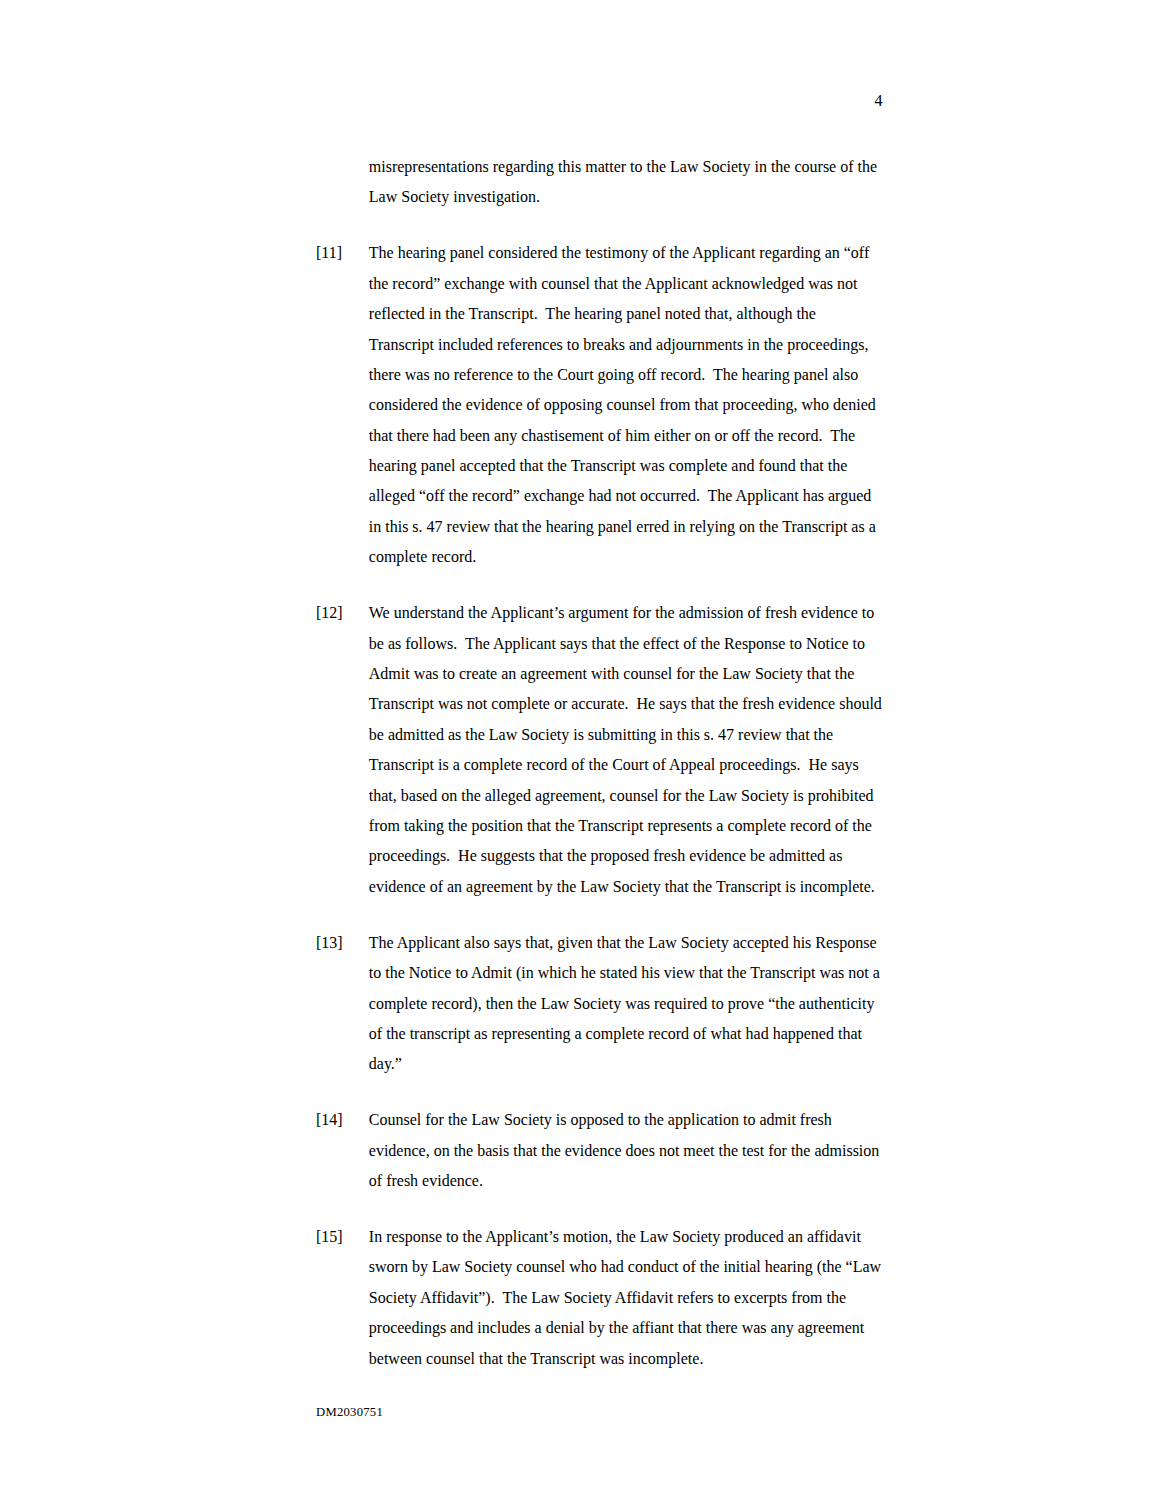4
misrepresentations regarding this matter to the Law Society in the course of the Law Society investigation.
[11] The hearing panel considered the testimony of the Applicant regarding an “off the record” exchange with counsel that the Applicant acknowledged was not reflected in the Transcript. The hearing panel noted that, although the Transcript included references to breaks and adjournments in the proceedings, there was no reference to the Court going off record. The hearing panel also considered the evidence of opposing counsel from that proceeding, who denied that there had been any chastisement of him either on or off the record. The hearing panel accepted that the Transcript was complete and found that the alleged “off the record” exchange had not occurred. The Applicant has argued in this s. 47 review that the hearing panel erred in relying on the Transcript as a complete record.
[12] We understand the Applicant’s argument for the admission of fresh evidence to be as follows. The Applicant says that the effect of the Response to Notice to Admit was to create an agreement with counsel for the Law Society that the Transcript was not complete or accurate. He says that the fresh evidence should be admitted as the Law Society is submitting in this s. 47 review that the Transcript is a complete record of the Court of Appeal proceedings. He says that, based on the alleged agreement, counsel for the Law Society is prohibited from taking the position that the Transcript represents a complete record of the proceedings. He suggests that the proposed fresh evidence be admitted as evidence of an agreement by the Law Society that the Transcript is incomplete.
[13] The Applicant also says that, given that the Law Society accepted his Response to the Notice to Admit (in which he stated his view that the Transcript was not a complete record), then the Law Society was required to prove “the authenticity of the transcript as representing a complete record of what had happened that day.”
[14] Counsel for the Law Society is opposed to the application to admit fresh evidence, on the basis that the evidence does not meet the test for the admission of fresh evidence.
[15] In response to the Applicant’s motion, the Law Society produced an affidavit sworn by Law Society counsel who had conduct of the initial hearing (the “Law Society Affidavit”). The Law Society Affidavit refers to excerpts from the proceedings and includes a denial by the affiant that there was any agreement between counsel that the Transcript was incomplete.
DM2030751